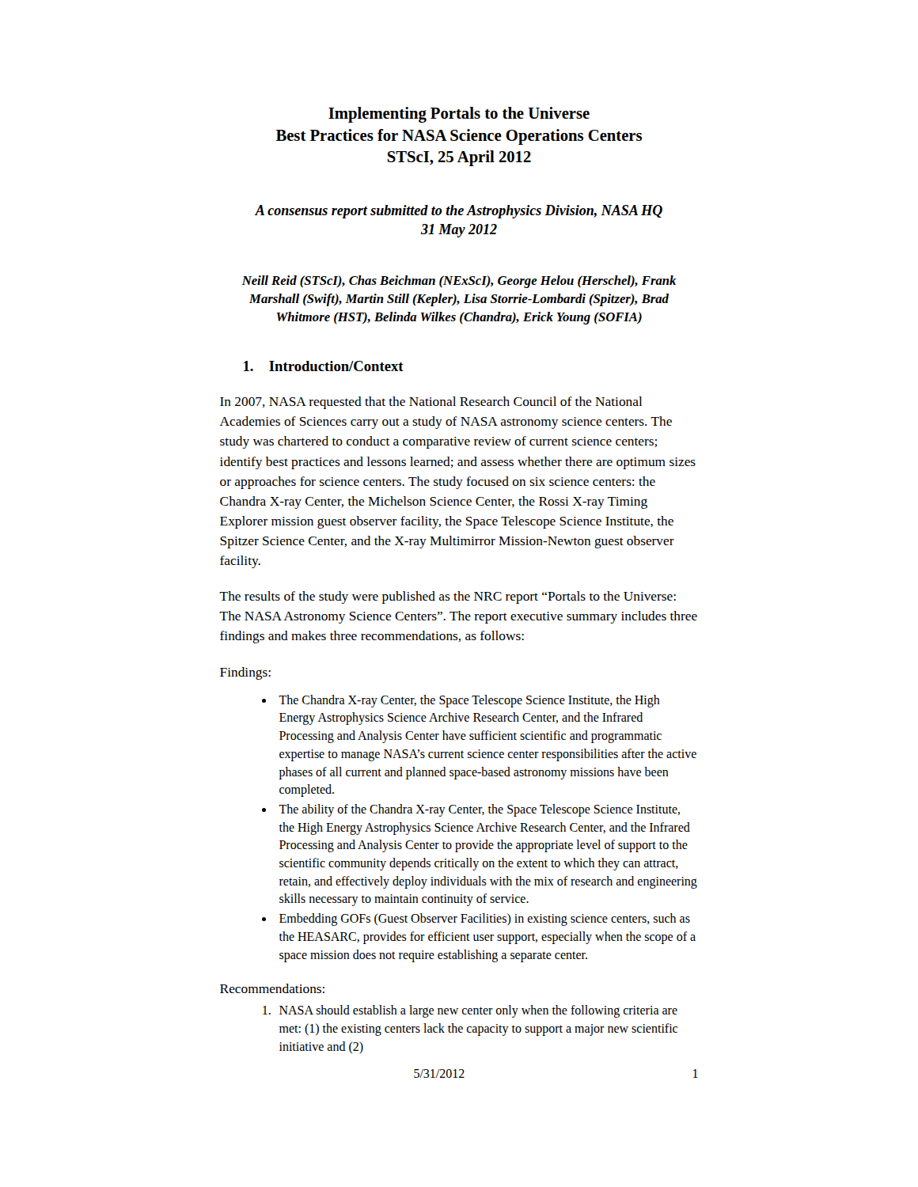Implementing Portals to the Universe
Best Practices for NASA Science Operations Centers
STScI, 25 April 2012
A consensus report submitted to the Astrophysics Division, NASA HQ
31 May 2012
Neill Reid (STScI), Chas Beichman (NExScI), George Helou (Herschel), Frank Marshall (Swift), Martin Still (Kepler), Lisa Storrie-Lombardi (Spitzer), Brad Whitmore (HST), Belinda Wilkes (Chandra), Erick Young (SOFIA)
1. Introduction/Context
In 2007, NASA requested that the National Research Council of the National Academies of Sciences carry out a study of NASA astronomy science centers. The study was chartered to conduct a comparative review of current science centers; identify best practices and lessons learned; and assess whether there are optimum sizes or approaches for science centers. The study focused on six science centers: the Chandra X-ray Center, the Michelson Science Center, the Rossi X-ray Timing Explorer mission guest observer facility, the Space Telescope Science Institute, the Spitzer Science Center, and the X-ray Multimirror Mission-Newton guest observer facility.
The results of the study were published as the NRC report “Portals to the Universe: The NASA Astronomy Science Centers”. The report executive summary includes three findings and makes three recommendations, as follows:
Findings:
The Chandra X-ray Center, the Space Telescope Science Institute, the High Energy Astrophysics Science Archive Research Center, and the Infrared Processing and Analysis Center have sufficient scientific and programmatic expertise to manage NASA’s current science center responsibilities after the active phases of all current and planned space-based astronomy missions have been completed.
The ability of the Chandra X-ray Center, the Space Telescope Science Institute, the High Energy Astrophysics Science Archive Research Center, and the Infrared Processing and Analysis Center to provide the appropriate level of support to the scientific community depends critically on the extent to which they can attract, retain, and effectively deploy individuals with the mix of research and engineering skills necessary to maintain continuity of service.
Embedding GOFs (Guest Observer Facilities) in existing science centers, such as the HEASARC, provides for efficient user support, especially when the scope of a space mission does not require establishing a separate center.
Recommendations:
NASA should establish a large new center only when the following criteria are met: (1) the existing centers lack the capacity to support a major new scientific initiative and (2)
5/31/2012 1